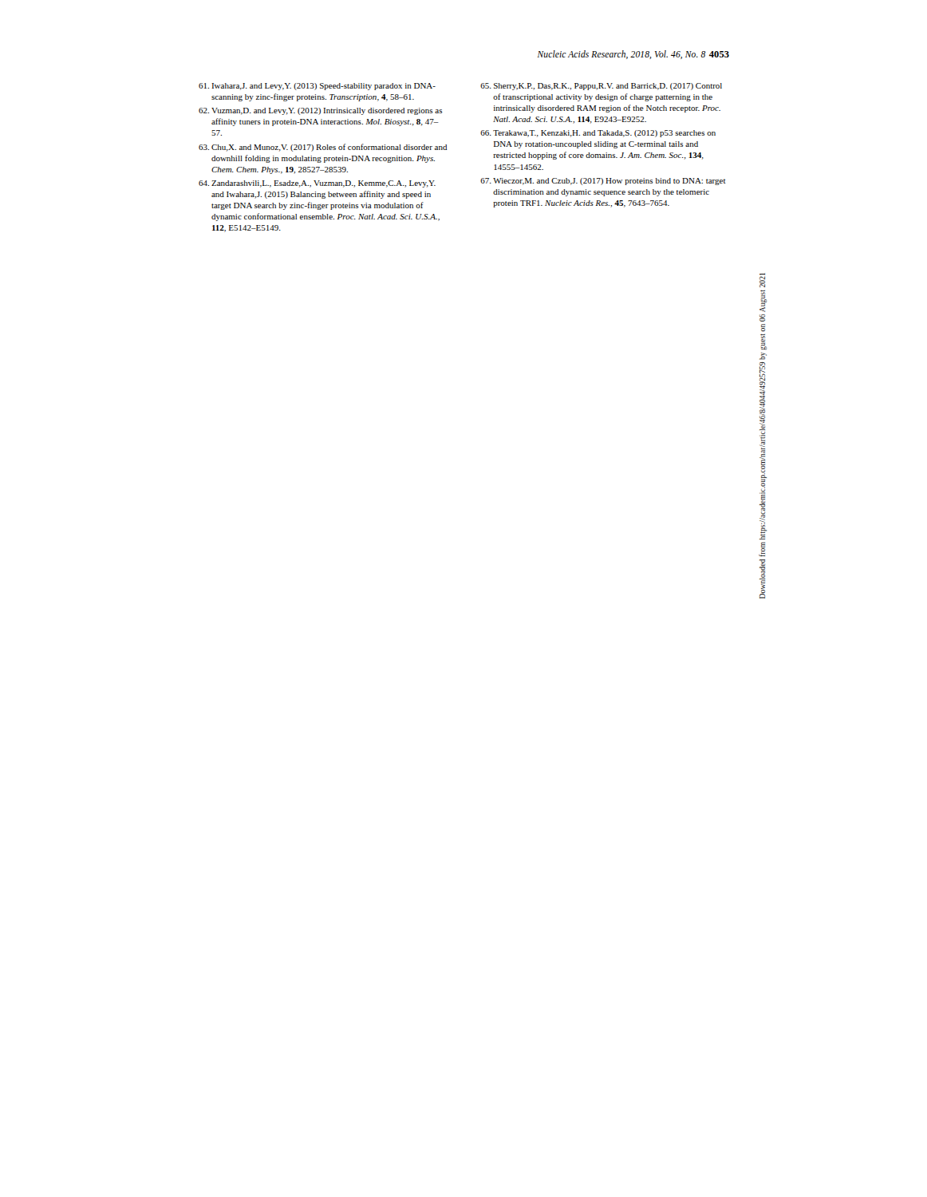Nucleic Acids Research, 2018, Vol. 46, No. 84053
61. Iwahara,J. and Levy,Y. (2013) Speed-stability paradox in DNA-scanning by zinc-finger proteins. Transcription, 4, 58–61.
62. Vuzman,D. and Levy,Y. (2012) Intrinsically disordered regions as affinity tuners in protein-DNA interactions. Mol. Biosyst., 8, 47–57.
63. Chu,X. and Munoz,V. (2017) Roles of conformational disorder and downhill folding in modulating protein-DNA recognition. Phys. Chem. Chem. Phys., 19, 28527–28539.
64. Zandarashvili,L., Esadze,A., Vuzman,D., Kemme,C.A., Levy,Y. and Iwahara,J. (2015) Balancing between affinity and speed in target DNA search by zinc-finger proteins via modulation of dynamic conformational ensemble. Proc. Natl. Acad. Sci. U.S.A., 112, E5142–E5149.
65. Sherry,K.P., Das,R.K., Pappu,R.V. and Barrick,D. (2017) Control of transcriptional activity by design of charge patterning in the intrinsically disordered RAM region of the Notch receptor. Proc. Natl. Acad. Sci. U.S.A., 114, E9243–E9252.
66. Terakawa,T., Kenzaki,H. and Takada,S. (2012) p53 searches on DNA by rotation-uncoupled sliding at C-terminal tails and restricted hopping of core domains. J. Am. Chem. Soc., 134, 14555–14562.
67. Wieczor,M. and Czub,J. (2017) How proteins bind to DNA: target discrimination and dynamic sequence search by the telomeric protein TRF1. Nucleic Acids Res., 45, 7643–7654.
Downloaded from https://academic.oup.com/nar/article/46/8/4044/4925759 by guest on 06 August 2021